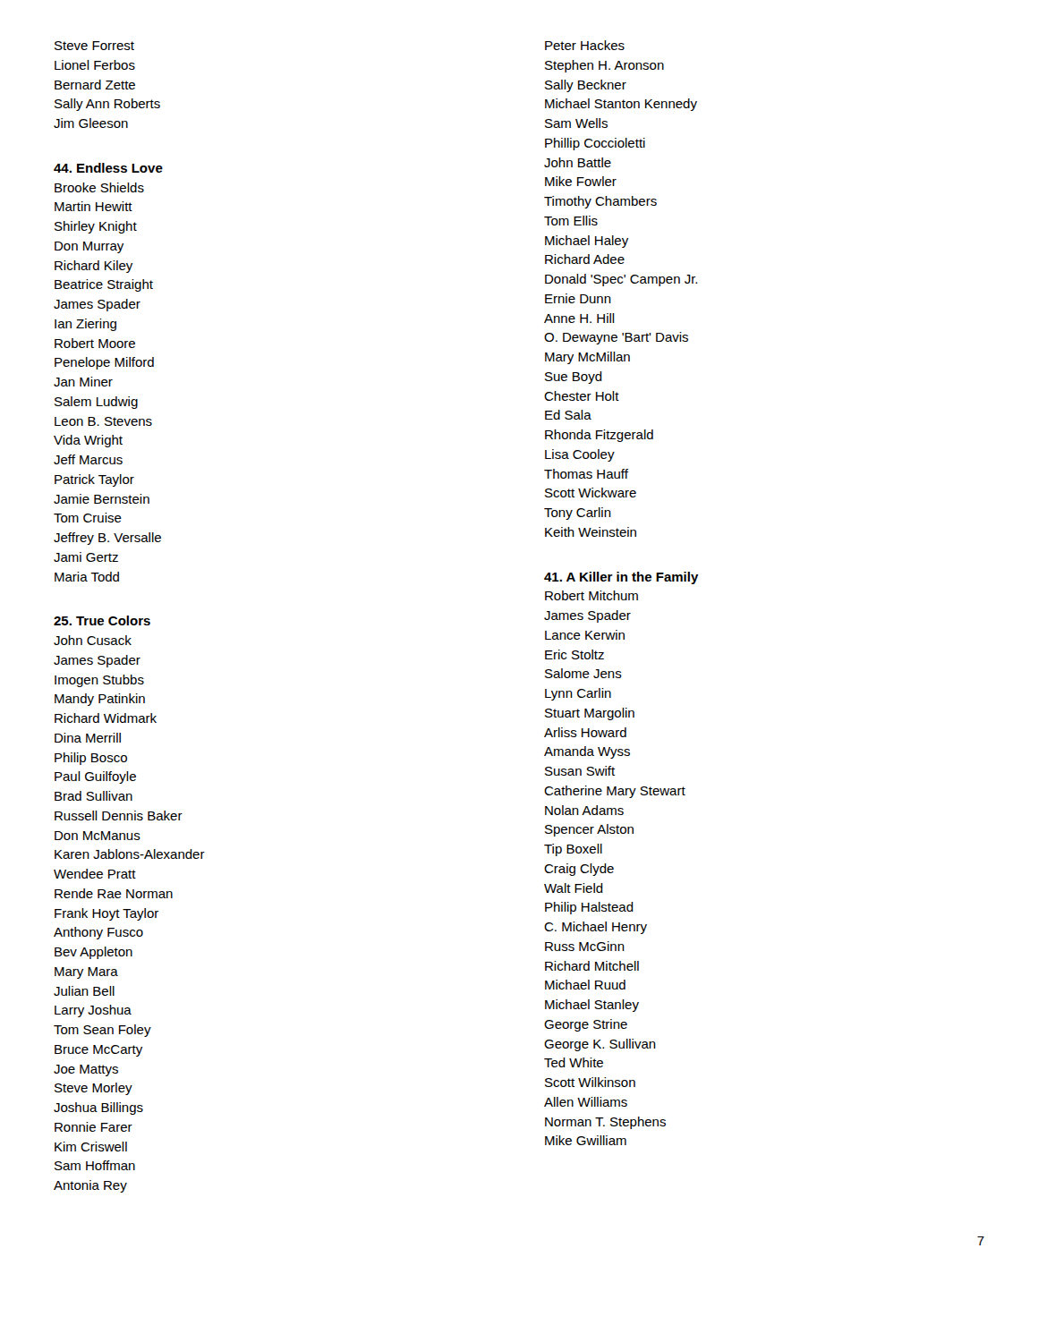Steve Forrest
Lionel Ferbos
Bernard Zette
Sally Ann Roberts
Jim Gleeson
44. Endless Love
Brooke Shields
Martin Hewitt
Shirley Knight
Don Murray
Richard Kiley
Beatrice Straight
James Spader
Ian Ziering
Robert Moore
Penelope Milford
Jan Miner
Salem Ludwig
Leon B. Stevens
Vida Wright
Jeff Marcus
Patrick Taylor
Jamie Bernstein
Tom Cruise
Jeffrey B. Versalle
Jami Gertz
Maria Todd
25. True Colors
John Cusack
James Spader
Imogen Stubbs
Mandy Patinkin
Richard Widmark
Dina Merrill
Philip Bosco
Paul Guilfoyle
Brad Sullivan
Russell Dennis Baker
Don McManus
Karen Jablons-Alexander
Wendee Pratt
Rende Rae Norman
Frank Hoyt Taylor
Anthony Fusco
Bev Appleton
Mary Mara
Julian Bell
Larry Joshua
Tom Sean Foley
Bruce McCarty
Joe Mattys
Steve Morley
Joshua Billings
Ronnie Farer
Kim Criswell
Sam Hoffman
Antonia Rey
Peter Hackes
Stephen H. Aronson
Sally Beckner
Michael Stanton Kennedy
Sam Wells
Phillip Coccioletti
John Battle
Mike Fowler
Timothy Chambers
Tom Ellis
Michael Haley
Richard Adee
Donald 'Spec' Campen Jr.
Ernie Dunn
Anne H. Hill
O. Dewayne 'Bart' Davis
Mary McMillan
Sue Boyd
Chester Holt
Ed Sala
Rhonda Fitzgerald
Lisa Cooley
Thomas Hauff
Scott Wickware
Tony Carlin
Keith Weinstein
41. A Killer in the Family
Robert Mitchum
James Spader
Lance Kerwin
Eric Stoltz
Salome Jens
Lynn Carlin
Stuart Margolin
Arliss Howard
Amanda Wyss
Susan Swift
Catherine Mary Stewart
Nolan Adams
Spencer Alston
Tip Boxell
Craig Clyde
Walt Field
Philip Halstead
C. Michael Henry
Russ McGinn
Richard Mitchell
Michael Ruud
Michael Stanley
George Strine
George K. Sullivan
Ted White
Scott Wilkinson
Allen Williams
Norman T. Stephens
Mike Gwilliam
7